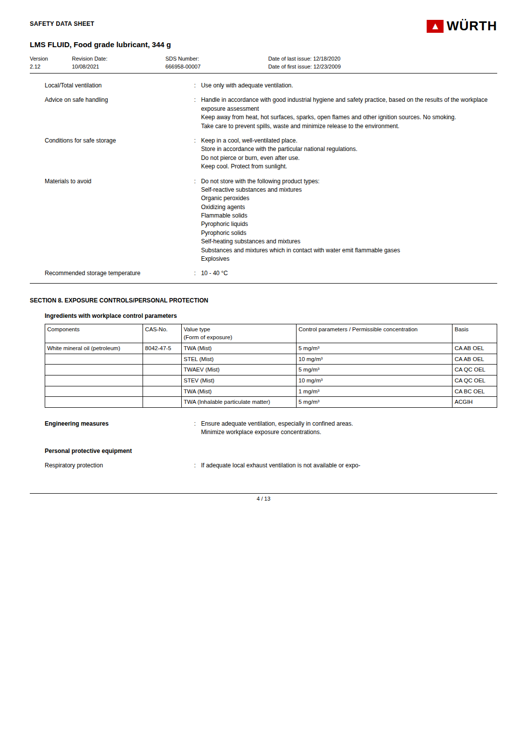▲WÜRTH
SAFETY DATA SHEET
LMS FLUID, Food grade lubricant, 344 g
| Version 2.12 | Revision Date: 10/08/2021 | SDS Number: 666958-00007 | Date of last issue: 12/18/2020 Date of first issue: 12/23/2009 |
| Local/Total ventilation | : | Use only with adequate ventilation. |
| Advice on safe handling | : | Handle in accordance with good industrial hygiene and safety practice, based on the results of the workplace exposure assessment Keep away from heat, hot surfaces, sparks, open flames and other ignition sources. No smoking. Take care to prevent spills, waste and minimize release to the environment. |
| Conditions for safe storage | : | Keep in a cool, well-ventilated place. Store in accordance with the particular national regulations. Do not pierce or burn, even after use. Keep cool. Protect from sunlight. |
| Materials to avoid | : | Do not store with the following product types: Self-reactive substances and mixtures Organic peroxides Oxidizing agents Flammable solids Pyrophoric liquids Pyrophoric solids Self-heating substances and mixtures Substances and mixtures which in contact with water emit flammable gases Explosives |
| Recommended storage temperature | : | 10 - 40 °C |
SECTION 8. EXPOSURE CONTROLS/PERSONAL PROTECTION
Ingredients with workplace control parameters
| Components | CAS-No. | Value type (Form of exposure) | Control parameters / Permissible concentration | Basis |
| --- | --- | --- | --- | --- |
| White mineral oil (petroleum) | 8042-47-5 | TWA (Mist) | 5 mg/m³ | CA AB OEL |
| | | STEL (Mist) | 10 mg/m³ | CA AB OEL |
| | | TWAEV (Mist) | 5 mg/m³ | CA QC OEL |
| | | STEV (Mist) | 10 mg/m³ | CA QC OEL |
| | | TWA (Mist) | 1 mg/m³ | CA BC OEL |
| | | TWA (Inhalable particulate matter) | 5 mg/m³ | ACGIH |
| Engineering measures | : | Ensure adequate ventilation, especially in confined areas. Minimize workplace exposure concentrations. |
Personal protective equipment
| Respiratory protection | : | If adequate local exhaust ventilation is not available or expo- |
4 / 13